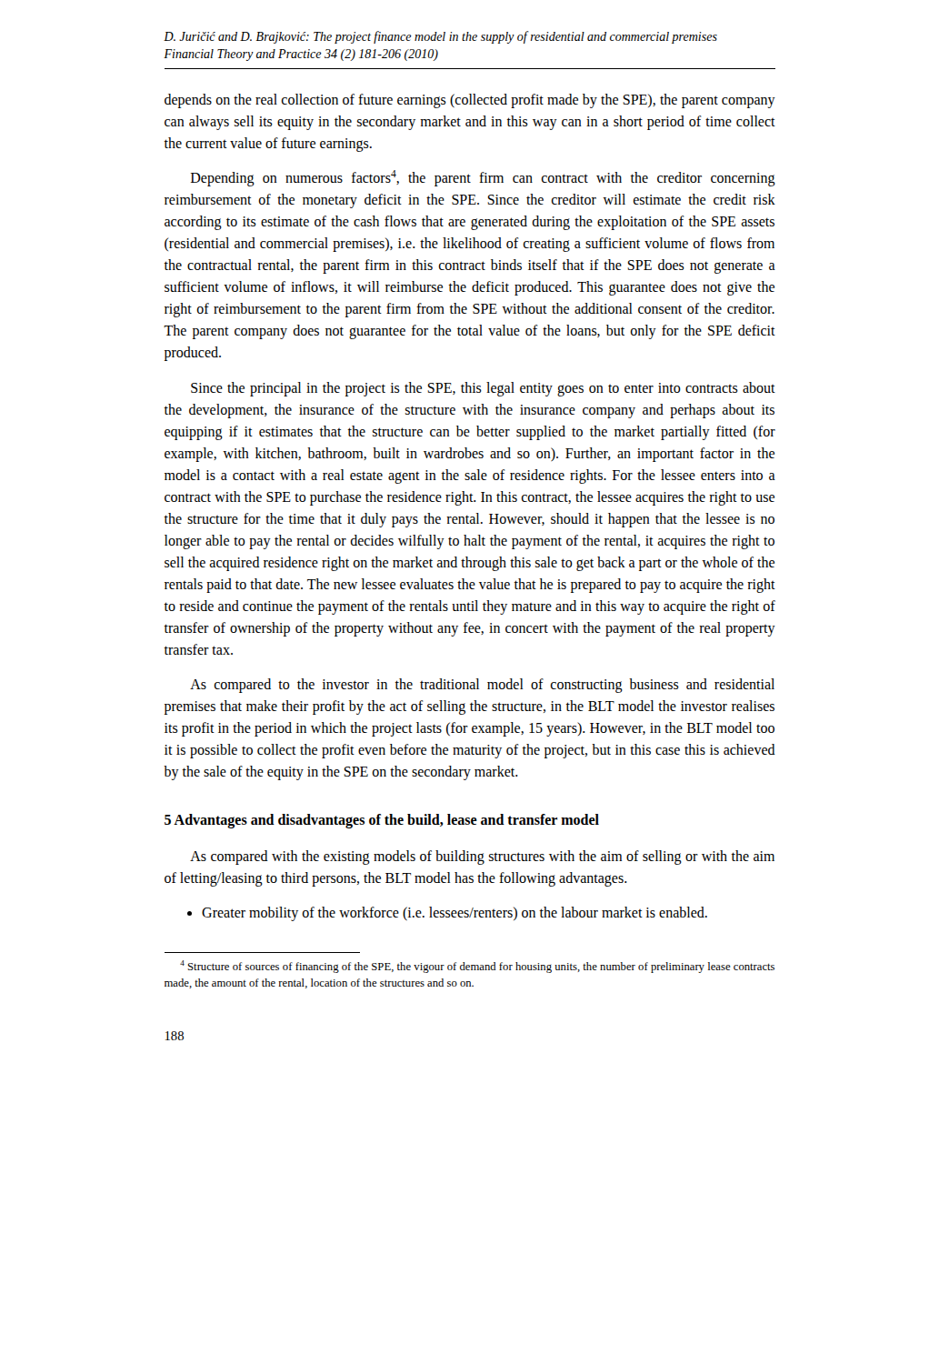D. Juričić and D. Brajković: The project finance model in the supply of residential and commercial premises
Financial Theory and Practice 34 (2) 181-206 (2010)
depends on the real collection of future earnings (collected profit made by the SPE), the parent company can always sell its equity in the secondary market and in this way can in a short period of time collect the current value of future earnings.
Depending on numerous factors4, the parent firm can contract with the creditor concerning reimbursement of the monetary deficit in the SPE. Since the creditor will estimate the credit risk according to its estimate of the cash flows that are generated during the exploitation of the SPE assets (residential and commercial premises), i.e. the likelihood of creating a sufficient volume of flows from the contractual rental, the parent firm in this contract binds itself that if the SPE does not generate a sufficient volume of inflows, it will reimburse the deficit produced. This guarantee does not give the right of reimbursement to the parent firm from the SPE without the additional consent of the creditor. The parent company does not guarantee for the total value of the loans, but only for the SPE deficit produced.
Since the principal in the project is the SPE, this legal entity goes on to enter into contracts about the development, the insurance of the structure with the insurance company and perhaps about its equipping if it estimates that the structure can be better supplied to the market partially fitted (for example, with kitchen, bathroom, built in wardrobes and so on). Further, an important factor in the model is a contact with a real estate agent in the sale of residence rights. For the lessee enters into a contract with the SPE to purchase the residence right. In this contract, the lessee acquires the right to use the structure for the time that it duly pays the rental. However, should it happen that the lessee is no longer able to pay the rental or decides wilfully to halt the payment of the rental, it acquires the right to sell the acquired residence right on the market and through this sale to get back a part or the whole of the rentals paid to that date. The new lessee evaluates the value that he is prepared to pay to acquire the right to reside and continue the payment of the rentals until they mature and in this way to acquire the right of transfer of ownership of the property without any fee, in concert with the payment of the real property transfer tax.
As compared to the investor in the traditional model of constructing business and residential premises that make their profit by the act of selling the structure, in the BLT model the investor realises its profit in the period in which the project lasts (for example, 15 years). However, in the BLT model too it is possible to collect the profit even before the maturity of the project, but in this case this is achieved by the sale of the equity in the SPE on the secondary market.
5 Advantages and disadvantages of the build, lease and transfer model
As compared with the existing models of building structures with the aim of selling or with the aim of letting/leasing to third persons, the BLT model has the following advantages.
Greater mobility of the workforce (i.e. lessees/renters) on the labour market is enabled.
4 Structure of sources of financing of the SPE, the vigour of demand for housing units, the number of preliminary lease contracts made, the amount of the rental, location of the structures and so on.
188